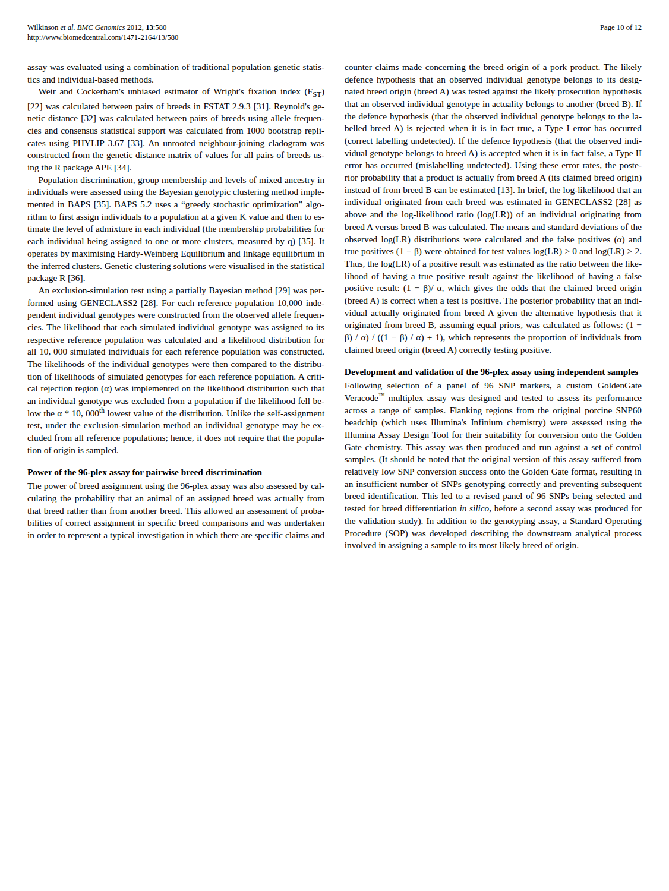Wilkinson et al. BMC Genomics 2012, 13:580
http://www.biomedcentral.com/1471-2164/13/580
Page 10 of 12
assay was evaluated using a combination of traditional population genetic statistics and individual-based methods.
Weir and Cockerham's unbiased estimator of Wright's fixation index (FST) [22] was calculated between pairs of breeds in FSTAT 2.9.3 [31]. Reynold's genetic distance [32] was calculated between pairs of breeds using allele frequencies and consensus statistical support was calculated from 1000 bootstrap replicates using PHYLIP 3.67 [33]. An unrooted neighbour-joining cladogram was constructed from the genetic distance matrix of values for all pairs of breeds using the R package APE [34].
Population discrimination, group membership and levels of mixed ancestry in individuals were assessed using the Bayesian genotypic clustering method implemented in BAPS [35]. BAPS 5.2 uses a “greedy stochastic optimization” algorithm to first assign individuals to a population at a given K value and then to estimate the level of admixture in each individual (the membership probabilities for each individual being assigned to one or more clusters, measured by q) [35]. It operates by maximising Hardy-Weinberg Equilibrium and linkage equilibrium in the inferred clusters. Genetic clustering solutions were visualised in the statistical package R [36].
An exclusion-simulation test using a partially Bayesian method [29] was performed using GENECLASS2 [28]. For each reference population 10,000 independent individual genotypes were constructed from the observed allele frequencies. The likelihood that each simulated individual genotype was assigned to its respective reference population was calculated and a likelihood distribution for all 10, 000 simulated individuals for each reference population was constructed. The likelihoods of the individual genotypes were then compared to the distribution of likelihoods of simulated genotypes for each reference population. A critical rejection region (α) was implemented on the likelihood distribution such that an individual genotype was excluded from a population if the likelihood fell below the α * 10, 000th lowest value of the distribution. Unlike the self-assignment test, under the exclusion-simulation method an individual genotype may be excluded from all reference populations; hence, it does not require that the population of origin is sampled.
Power of the 96-plex assay for pairwise breed discrimination
The power of breed assignment using the 96-plex assay was also assessed by calculating the probability that an animal of an assigned breed was actually from that breed rather than from another breed. This allowed an assessment of probabilities of correct assignment in specific breed comparisons and was undertaken in order to represent a typical investigation in which there are specific claims and counter claims made concerning the breed origin of a pork product. The likely defence hypothesis that an observed individual genotype belongs to its designated breed origin (breed A) was tested against the likely prosecution hypothesis that an observed individual genotype in actuality belongs to another (breed B). If the defence hypothesis (that the observed individual genotype belongs to the labelled breed A) is rejected when it is in fact true, a Type I error has occurred (correct labelling undetected). If the defence hypothesis (that the observed individual genotype belongs to breed A) is accepted when it is in fact false, a Type II error has occurred (mislabelling undetected). Using these error rates, the posterior probability that a product is actually from breed A (its claimed breed origin) instead of from breed B can be estimated [13]. In brief, the log-likelihood that an individual originated from each breed was estimated in GENECLASS2 [28] as above and the log-likelihood ratio (log(LR)) of an individual originating from breed A versus breed B was calculated. The means and standard deviations of the observed log(LR) distributions were calculated and the false positives (α) and true positives (1 − β) were obtained for test values log(LR) > 0 and log(LR) > 2. Thus, the log(LR) of a positive result was estimated as the ratio between the likelihood of having a true positive result against the likelihood of having a false positive result: (1 − β)/ α, which gives the odds that the claimed breed origin (breed A) is correct when a test is positive. The posterior probability that an individual actually originated from breed A given the alternative hypothesis that it originated from breed B, assuming equal priors, was calculated as follows: (1 − β) / α) / ((1 − β) / α) + 1), which represents the proportion of individuals from claimed breed origin (breed A) correctly testing positive.
Development and validation of the 96-plex assay using independent samples
Following selection of a panel of 96 SNP markers, a custom GoldenGate Veracode™ multiplex assay was designed and tested to assess its performance across a range of samples. Flanking regions from the original porcine SNP60 beadchip (which uses Illumina's Infinium chemistry) were assessed using the Illumina Assay Design Tool for their suitability for conversion onto the Golden Gate chemistry. This assay was then produced and run against a set of control samples. (It should be noted that the original version of this assay suffered from relatively low SNP conversion success onto the Golden Gate format, resulting in an insufficient number of SNPs genotyping correctly and preventing subsequent breed identification. This led to a revised panel of 96 SNPs being selected and tested for breed differentiation in silico, before a second assay was produced for the validation study). In addition to the genotyping assay, a Standard Operating Procedure (SOP) was developed describing the downstream analytical process involved in assigning a sample to its most likely breed of origin.